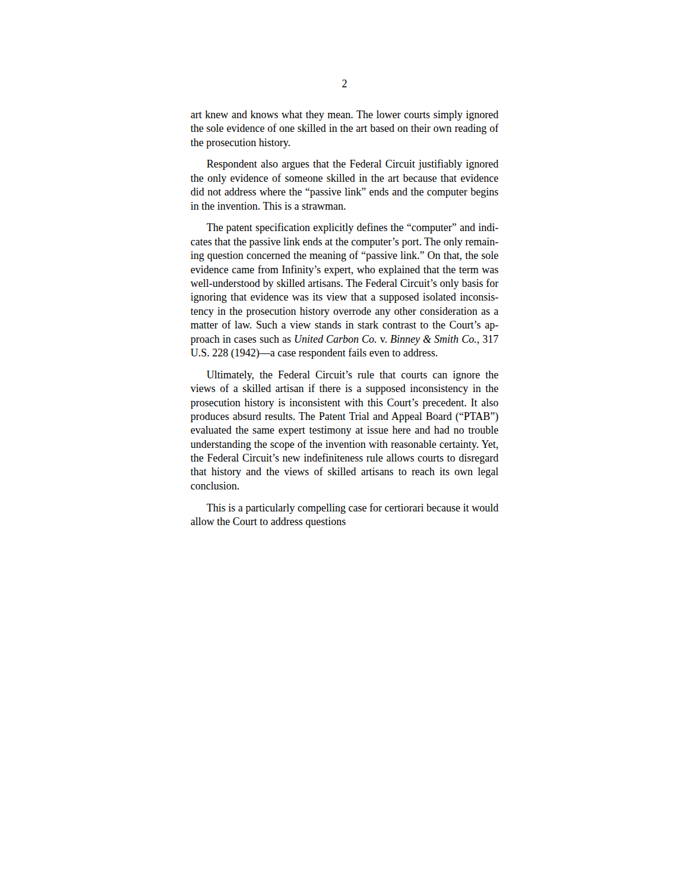2
art knew and knows what they mean. The lower courts simply ignored the sole evidence of one skilled in the art based on their own reading of the prosecution history.
Respondent also argues that the Federal Circuit justifiably ignored the only evidence of someone skilled in the art because that evidence did not address where the “passive link” ends and the computer begins in the invention. This is a strawman.
The patent specification explicitly defines the “computer” and indicates that the passive link ends at the computer’s port. The only remaining question concerned the meaning of “passive link.” On that, the sole evidence came from Infinity’s expert, who explained that the term was well-understood by skilled artisans. The Federal Circuit’s only basis for ignoring that evidence was its view that a supposed isolated inconsistency in the prosecution history overrode any other consideration as a matter of law. Such a view stands in stark contrast to the Court’s approach in cases such as United Carbon Co. v. Binney & Smith Co., 317 U.S. 228 (1942)—a case respondent fails even to address.
Ultimately, the Federal Circuit’s rule that courts can ignore the views of a skilled artisan if there is a supposed inconsistency in the prosecution history is inconsistent with this Court’s precedent. It also produces absurd results. The Patent Trial and Appeal Board (“PTAB”) evaluated the same expert testimony at issue here and had no trouble understanding the scope of the invention with reasonable certainty. Yet, the Federal Circuit’s new indefiniteness rule allows courts to disregard that history and the views of skilled artisans to reach its own legal conclusion.
This is a particularly compelling case for certiorari because it would allow the Court to address questions